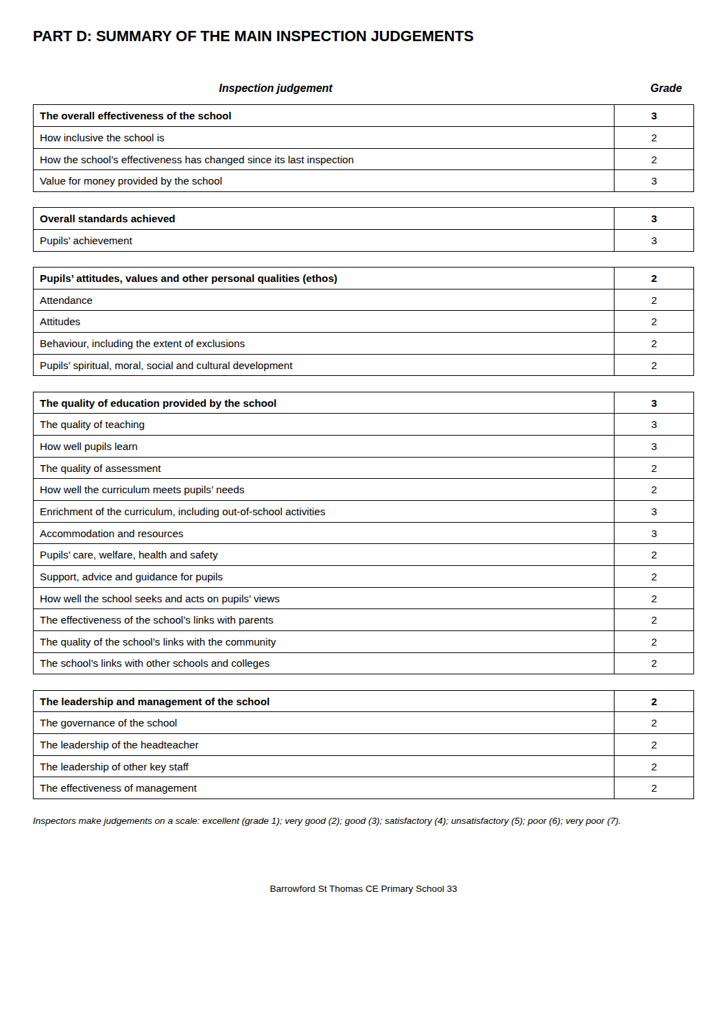PART D: SUMMARY OF THE MAIN INSPECTION JUDGEMENTS
Inspection judgement Grade
| The overall effectiveness of the school | 3 |
| How inclusive the school is | 2 |
| How the school’s effectiveness has changed since its last inspection | 2 |
| Value for money provided by the school | 3 |
| Overall standards achieved | 3 |
| Pupils’ achievement | 3 |
| Pupils’ attitudes, values and other personal qualities (ethos) | 2 |
| Attendance | 2 |
| Attitudes | 2 |
| Behaviour, including the extent of exclusions | 2 |
| Pupils’ spiritual, moral, social and cultural development | 2 |
| The quality of education provided by the school | 3 |
| The quality of teaching | 3 |
| How well pupils learn | 3 |
| The quality of assessment | 2 |
| How well the curriculum meets pupils’ needs | 2 |
| Enrichment of the curriculum, including out-of-school activities | 3 |
| Accommodation and resources | 3 |
| Pupils’ care, welfare, health and safety | 2 |
| Support, advice and guidance for pupils | 2 |
| How well the school seeks and acts on pupils’ views | 2 |
| The effectiveness of the school’s links with parents | 2 |
| The quality of the school’s links with the community | 2 |
| The school’s links with other schools and colleges | 2 |
| The leadership and management of the school | 2 |
| The governance of the school | 2 |
| The leadership of the headteacher | 2 |
| The leadership of other key staff | 2 |
| The effectiveness of management | 2 |
Inspectors make judgements on a scale: excellent (grade 1); very good (2); good (3); satisfactory (4); unsatisfactory (5); poor (6); very poor (7).
Barrowford St Thomas CE Primary School 33